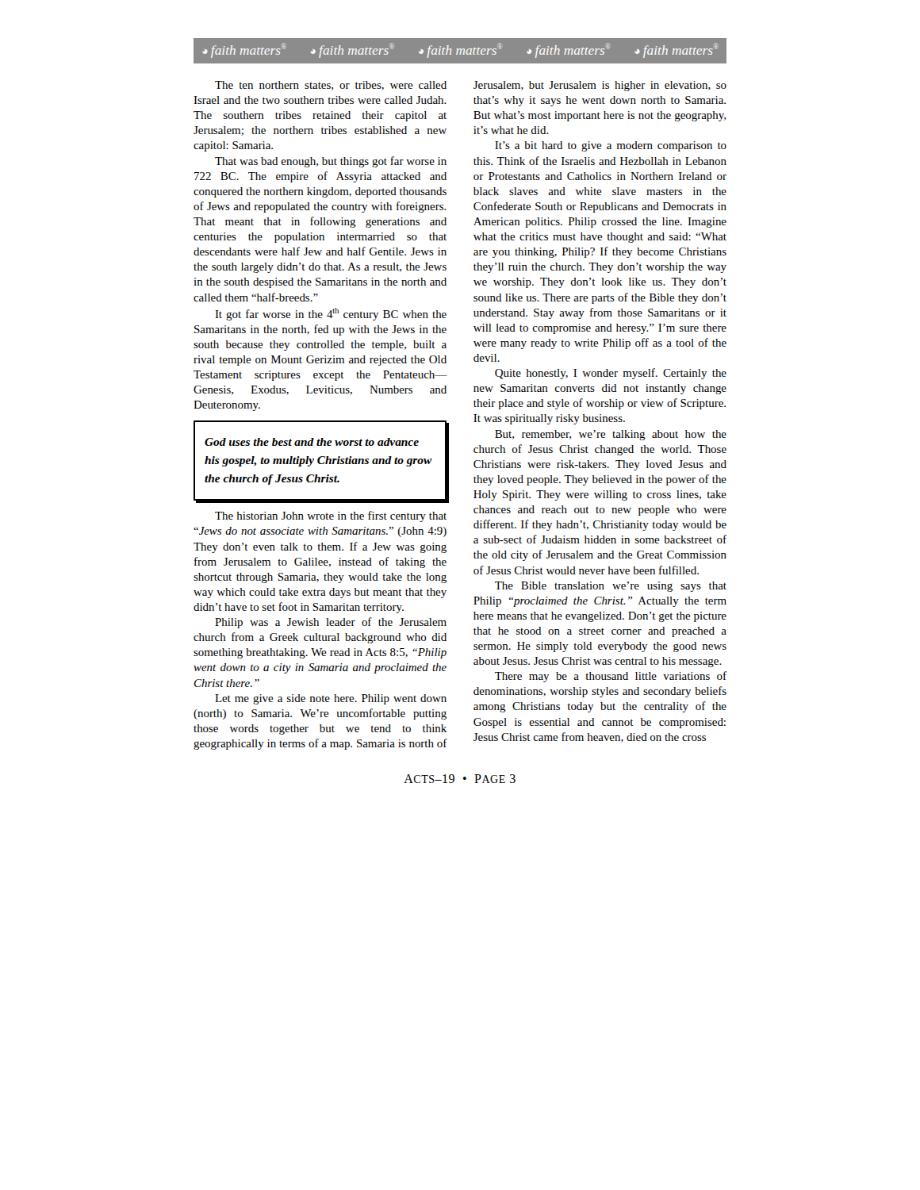◕faith matters® ◕faith matters® ◕faith matters® ◕faith matters® ◕faith matters®
The ten northern states, or tribes, were called Israel and the two southern tribes were called Judah. The southern tribes retained their capitol at Jerusalem; the northern tribes established a new capitol: Samaria.
That was bad enough, but things got far worse in 722 BC. The empire of Assyria attacked and conquered the northern kingdom, deported thousands of Jews and repopulated the country with foreigners. That meant that in following generations and centuries the population intermarried so that descendants were half Jew and half Gentile. Jews in the south largely didn’t do that. As a result, the Jews in the south despised the Samaritans in the north and called them “half-breeds.”
It got far worse in the 4th century BC when the Samaritans in the north, fed up with the Jews in the south because they controlled the temple, built a rival temple on Mount Gerizim and rejected the Old Testament scriptures except the Pentateuch—Genesis, Exodus, Leviticus, Numbers and Deuteronomy.
God uses the best and the worst to advance his gospel, to multiply Christians and to grow the church of Jesus Christ.
The historian John wrote in the first century that “Jews do not associate with Samaritans.” (John 4:9) They don’t even talk to them. If a Jew was going from Jerusalem to Galilee, instead of taking the shortcut through Samaria, they would take the long way which could take extra days but meant that they didn’t have to set foot in Samaritan territory.
Philip was a Jewish leader of the Jerusalem church from a Greek cultural background who did something breathtaking. We read in Acts 8:5, “Philip went down to a city in Samaria and proclaimed the Christ there.”
Let me give a side note here. Philip went down (north) to Samaria. We’re uncomfortable putting those words together but we tend to think geographically in terms of a map. Samaria is north of Jerusalem, but Jerusalem is higher in elevation, so that’s why it says he went down north to Samaria. But what’s most important here is not the geography, it’s what he did.
It’s a bit hard to give a modern comparison to this. Think of the Israelis and Hezbollah in Lebanon or Protestants and Catholics in Northern Ireland or black slaves and white slave masters in the Confederate South or Republicans and Democrats in American politics. Philip crossed the line. Imagine what the critics must have thought and said: “What are you thinking, Philip? If they become Christians they’ll ruin the church. They don’t worship the way we worship. They don’t look like us. They don’t sound like us. There are parts of the Bible they don’t understand. Stay away from those Samaritans or it will lead to compromise and heresy.” I’m sure there were many ready to write Philip off as a tool of the devil.
Quite honestly, I wonder myself. Certainly the new Samaritan converts did not instantly change their place and style of worship or view of Scripture. It was spiritually risky business.
But, remember, we’re talking about how the church of Jesus Christ changed the world. Those Christians were risk-takers. They loved Jesus and they loved people. They believed in the power of the Holy Spirit. They were willing to cross lines, take chances and reach out to new people who were different. If they hadn’t, Christianity today would be a sub-sect of Judaism hidden in some backstreet of the old city of Jerusalem and the Great Commission of Jesus Christ would never have been fulfilled.
The Bible translation we’re using says that Philip “proclaimed the Christ.” Actually the term here means that he evangelized. Don’t get the picture that he stood on a street corner and preached a sermon. He simply told everybody the good news about Jesus. Jesus Christ was central to his message.
There may be a thousand little variations of denominations, worship styles and secondary beliefs among Christians today but the centrality of the Gospel is essential and cannot be compromised: Jesus Christ came from heaven, died on the cross
ACTS–19 • PAGE 3